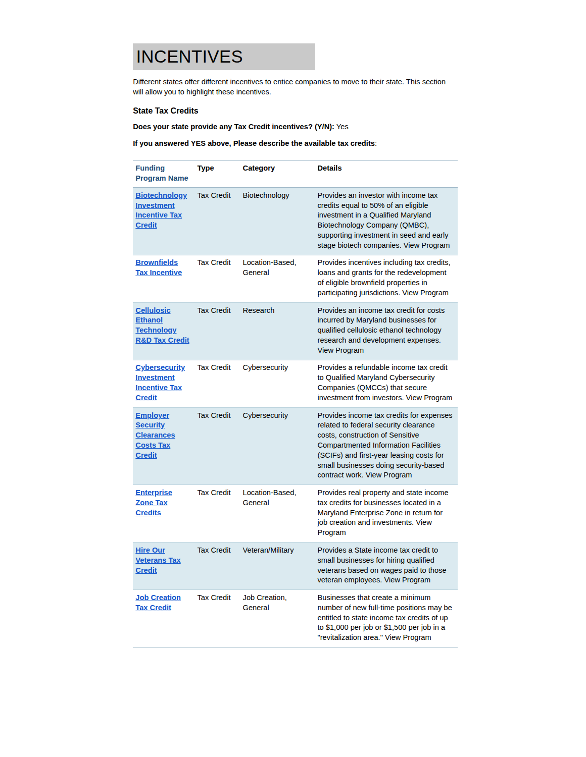INCENTIVES
Different states offer different incentives to entice companies to move to their state. This section will allow you to highlight these incentives.
State Tax Credits
Does your state provide any Tax Credit incentives? (Y/N): Yes
If you answered YES above, Please describe the available tax credits:
| Funding Program Name | Type | Category | Details |
| --- | --- | --- | --- |
| Biotechnology Investment Incentive Tax Credit | Tax Credit | Biotechnology | Provides an investor with income tax credits equal to 50% of an eligible investment in a Qualified Maryland Biotechnology Company (QMBC), supporting investment in seed and early stage biotech companies. View Program |
| Brownfields Tax Incentive | Tax Credit | Location-Based, General | Provides incentives including tax credits, loans and grants for the redevelopment of eligible brownfield properties in participating jurisdictions. View Program |
| Cellulosic Ethanol Technology R&D Tax Credit | Tax Credit | Research | Provides an income tax credit for costs incurred by Maryland businesses for qualified cellulosic ethanol technology research and development expenses. View Program |
| Cybersecurity Investment Incentive Tax Credit | Tax Credit | Cybersecurity | Provides a refundable income tax credit to Qualified Maryland Cybersecurity Companies (QMCCs) that secure investment from investors. View Program |
| Employer Security Clearances Costs Tax Credit | Tax Credit | Cybersecurity | Provides income tax credits for expenses related to federal security clearance costs, construction of Sensitive Compartmented Information Facilities (SCIFs) and first-year leasing costs for small businesses doing security-based contract work. View Program |
| Enterprise Zone Tax Credits | Tax Credit | Location-Based, General | Provides real property and state income tax credits for businesses located in a Maryland Enterprise Zone in return for job creation and investments. View Program |
| Hire Our Veterans Tax Credit | Tax Credit | Veteran/Military | Provides a State income tax credit to small businesses for hiring qualified veterans based on wages paid to those veteran employees. View Program |
| Job Creation Tax Credit | Tax Credit | Job Creation, General | Businesses that create a minimum number of new full-time positions may be entitled to state income tax credits of up to $1,000 per job or $1,500 per job in a "revitalization area." View Program |